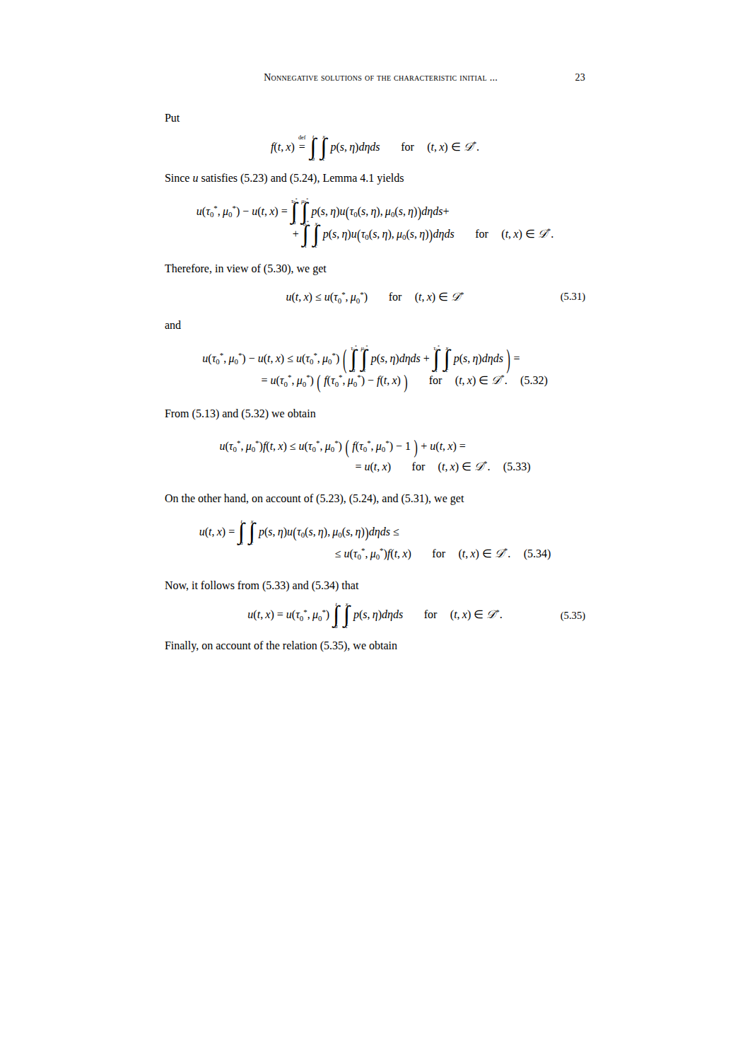Nonnegative solutions of the characteristic initial ...
23
Put
f(t, x) def= t∫a x∫c p(s, η)dηds for (t, x) ∈ 𝒟*.
Since u satisfies (5.23) and (5.24), Lemma 4.1 yields
u(τ0*, μ0*) − u(t, x) = τ0*∫a μ0*∫x p(s, η)u(τ0(s, η), μ0(s, η)) dηds+ + τ0*∫t x∫c p(s, η)u(τ0(s, η), μ0(s, η)) dηds for (t, x) ∈ 𝒟*.
Therefore, in view of (5.30), we get
u(t, x) ≤ u(τ0*, μ0*) for (t, x) ∈ 𝒟* (5.31)
and
u(τ0*, μ0*) − u(t, x) ≤ u(τ0*, μ0*) ( τ0*∫a μ0*∫x p(s, η)dηds + τ0*∫t x∫c p(s, η)dηds ) = = u(τ0*, μ0*) ( f(τ0*, μ0*) − f(t, x) ) for (t, x) ∈ 𝒟*. (5.32)
From (5.13) and (5.32) we obtain
u(τ0*, μ0*)f(t, x) ≤ u(τ0*, μ0*) ( f(τ0*, μ0*) − 1 ) + u(t, x) = = u(t, x) for (t, x) ∈ 𝒟*. (5.33)
On the other hand, on account of (5.23), (5.24), and (5.31), we get
u(t, x) = t∫a x∫c p(s, η)u(τ0(s, η), μ0(s, η)) dηds ≤ ≤ u(τ0*, μ0*)f(t, x) for (t, x) ∈ 𝒟*. (5.34)
Now, it follows from (5.33) and (5.34) that
u(t, x) = u(τ0*, μ0*) t∫a x∫c p(s, η)dηds for (t, x) ∈ 𝒟*. (5.35)
Finally, on account of the relation (5.35), we obtain